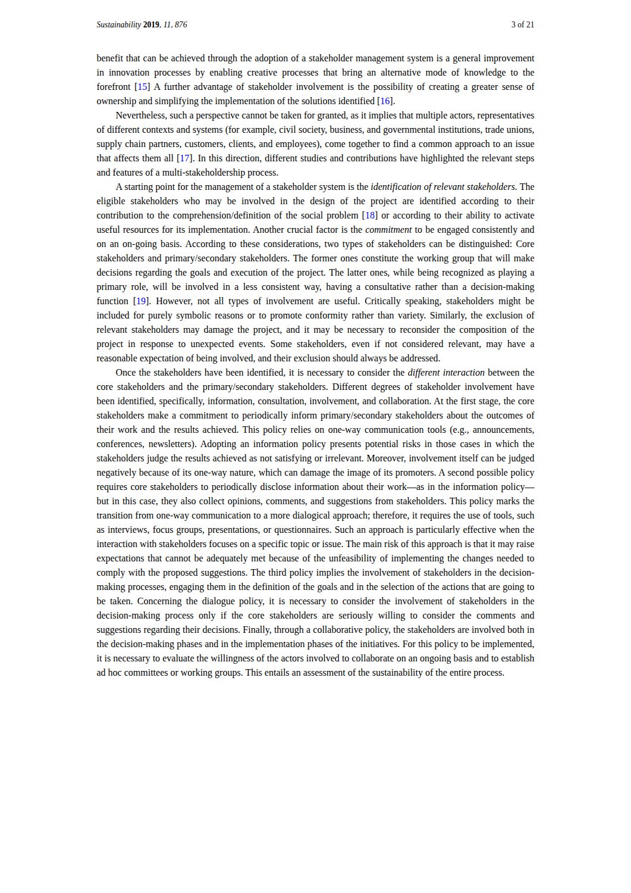Sustainability 2019, 11, 876 3 of 21
benefit that can be achieved through the adoption of a stakeholder management system is a general improvement in innovation processes by enabling creative processes that bring an alternative mode of knowledge to the forefront [15] A further advantage of stakeholder involvement is the possibility of creating a greater sense of ownership and simplifying the implementation of the solutions identified [16].
Nevertheless, such a perspective cannot be taken for granted, as it implies that multiple actors, representatives of different contexts and systems (for example, civil society, business, and governmental institutions, trade unions, supply chain partners, customers, clients, and employees), come together to find a common approach to an issue that affects them all [17]. In this direction, different studies and contributions have highlighted the relevant steps and features of a multi-stakeholdership process.
A starting point for the management of a stakeholder system is the identification of relevant stakeholders. The eligible stakeholders who may be involved in the design of the project are identified according to their contribution to the comprehension/definition of the social problem [18] or according to their ability to activate useful resources for its implementation. Another crucial factor is the commitment to be engaged consistently and on an on-going basis. According to these considerations, two types of stakeholders can be distinguished: Core stakeholders and primary/secondary stakeholders. The former ones constitute the working group that will make decisions regarding the goals and execution of the project. The latter ones, while being recognized as playing a primary role, will be involved in a less consistent way, having a consultative rather than a decision-making function [19]. However, not all types of involvement are useful. Critically speaking, stakeholders might be included for purely symbolic reasons or to promote conformity rather than variety. Similarly, the exclusion of relevant stakeholders may damage the project, and it may be necessary to reconsider the composition of the project in response to unexpected events. Some stakeholders, even if not considered relevant, may have a reasonable expectation of being involved, and their exclusion should always be addressed.
Once the stakeholders have been identified, it is necessary to consider the different interaction between the core stakeholders and the primary/secondary stakeholders. Different degrees of stakeholder involvement have been identified, specifically, information, consultation, involvement, and collaboration. At the first stage, the core stakeholders make a commitment to periodically inform primary/secondary stakeholders about the outcomes of their work and the results achieved. This policy relies on one-way communication tools (e.g., announcements, conferences, newsletters). Adopting an information policy presents potential risks in those cases in which the stakeholders judge the results achieved as not satisfying or irrelevant. Moreover, involvement itself can be judged negatively because of its one-way nature, which can damage the image of its promoters. A second possible policy requires core stakeholders to periodically disclose information about their work—as in the information policy—but in this case, they also collect opinions, comments, and suggestions from stakeholders. This policy marks the transition from one-way communication to a more dialogical approach; therefore, it requires the use of tools, such as interviews, focus groups, presentations, or questionnaires. Such an approach is particularly effective when the interaction with stakeholders focuses on a specific topic or issue. The main risk of this approach is that it may raise expectations that cannot be adequately met because of the unfeasibility of implementing the changes needed to comply with the proposed suggestions. The third policy implies the involvement of stakeholders in the decision-making processes, engaging them in the definition of the goals and in the selection of the actions that are going to be taken. Concerning the dialogue policy, it is necessary to consider the involvement of stakeholders in the decision-making process only if the core stakeholders are seriously willing to consider the comments and suggestions regarding their decisions. Finally, through a collaborative policy, the stakeholders are involved both in the decision-making phases and in the implementation phases of the initiatives. For this policy to be implemented, it is necessary to evaluate the willingness of the actors involved to collaborate on an ongoing basis and to establish ad hoc committees or working groups. This entails an assessment of the sustainability of the entire process.